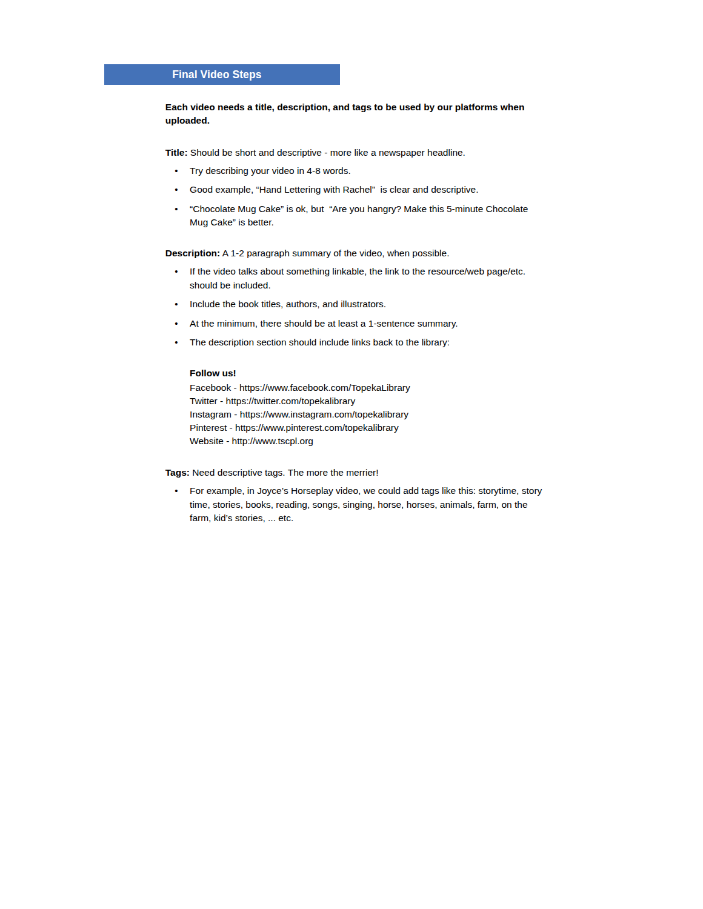Final Video Steps
Each video needs a title, description, and tags to be used by our platforms when uploaded.
Title: Should be short and descriptive - more like a newspaper headline.
Try describing your video in 4-8 words.
Good example, “Hand Lettering with Rachel” is clear and descriptive.
“Chocolate Mug Cake” is ok, but “Are you hangry? Make this 5-minute Chocolate Mug Cake” is better.
Description: A 1-2 paragraph summary of the video, when possible.
If the video talks about something linkable, the link to the resource/web page/etc. should be included.
Include the book titles, authors, and illustrators.
At the minimum, there should be at least a 1-sentence summary.
The description section should include links back to the library:
Follow us!
Facebook - https://www.facebook.com/TopekaLibrary
Twitter - https://twitter.com/topekalibrary
Instagram - https://www.instagram.com/topekalibrary
Pinterest - https://www.pinterest.com/topekalibrary
Website - http://www.tscpl.org
Tags: Need descriptive tags. The more the merrier!
For example, in Joyce’s Horseplay video, we could add tags like this: storytime, story time, stories, books, reading, songs, singing, horse, horses, animals, farm, on the farm, kid’s stories, ... etc.